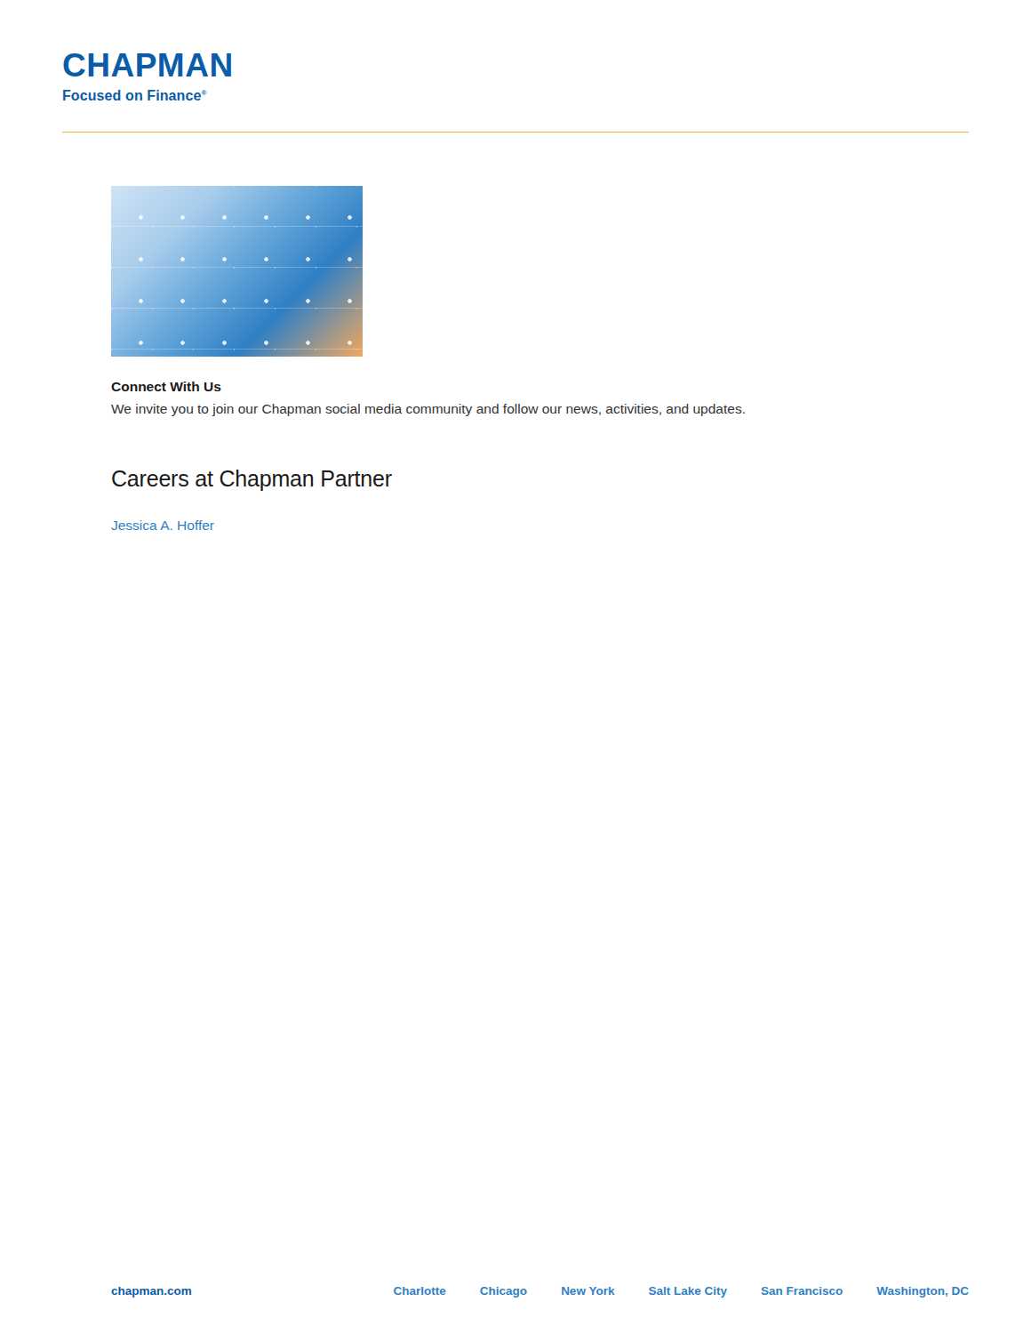CHAPMAN
Focused on Finance®
Connect With Us
We invite you to join our Chapman social media community and follow our news, activities, and updates.
Careers at Chapman Partner
Jessica A. Hoffer
chapman.com Charlotte Chicago New York Salt Lake City San Francisco Washington, DC